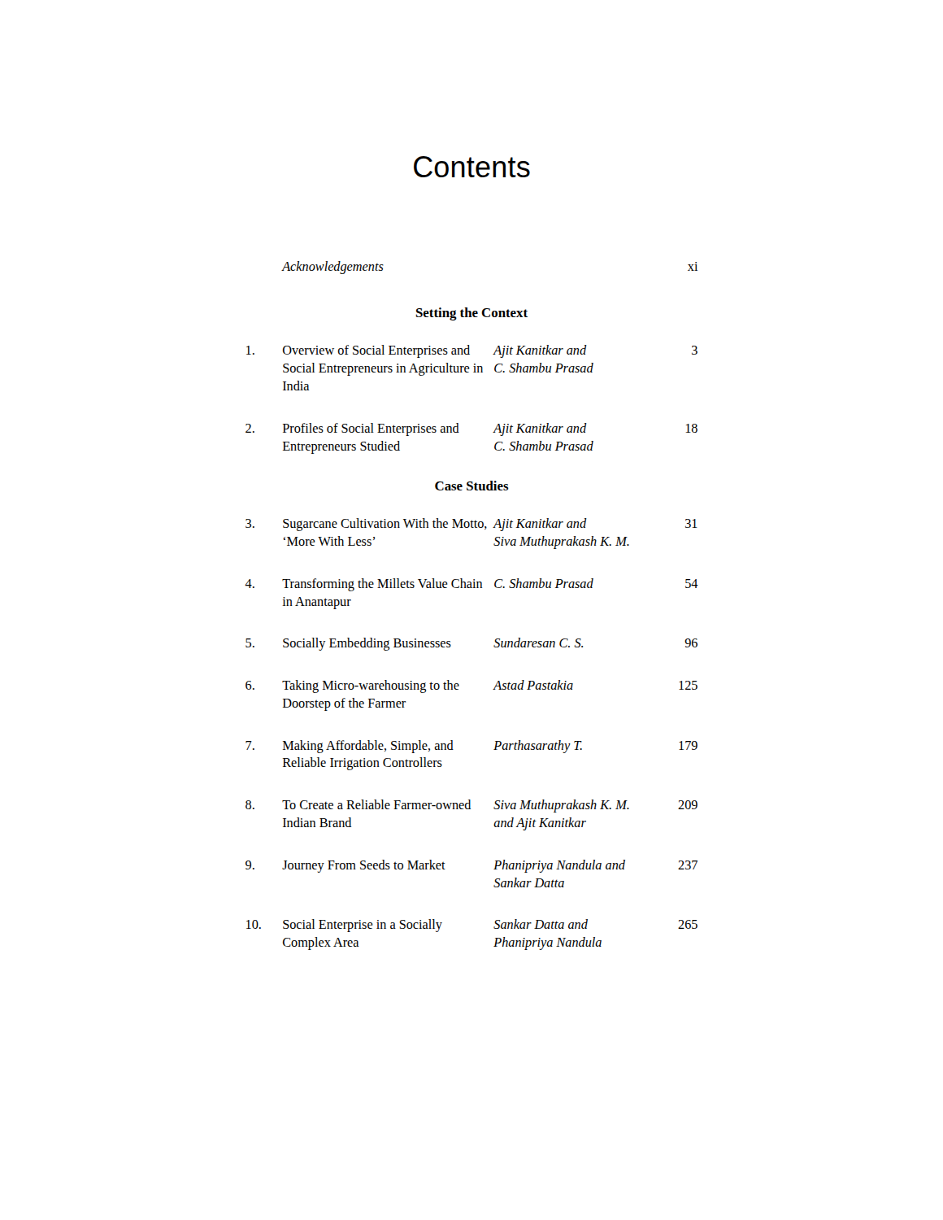Contents
| | Acknowledgements | | xi |
| Setting the Context |
| 1. | Overview of Social Enterprises and Social Entrepreneurs in Agriculture in India | Ajit Kanitkar and C. Shambu Prasad | 3 |
| 2. | Profiles of Social Enterprises and Entrepreneurs Studied | Ajit Kanitkar and C. Shambu Prasad | 18 |
| Case Studies |
| 3. | Sugarcane Cultivation With the Motto, ‘More With Less’ | Ajit Kanitkar and Siva Muthuprakash K. M. | 31 |
| 4. | Transforming the Millets Value Chain in Anantapur | C. Shambu Prasad | 54 |
| 5. | Socially Embedding Businesses | Sundaresan C. S. | 96 |
| 6. | Taking Micro-warehousing to the Doorstep of the Farmer | Astad Pastakia | 125 |
| 7. | Making Affordable, Simple, and Reliable Irrigation Controllers | Parthasarathy T. | 179 |
| 8. | To Create a Reliable Farmer-owned Indian Brand | Siva Muthuprakash K. M. and Ajit Kanitkar | 209 |
| 9. | Journey From Seeds to Market | Phanipriya Nandula and Sankar Datta | 237 |
| 10. | Social Enterprise in a Socially Complex Area | Sankar Datta and Phanipriya Nandula | 265 |